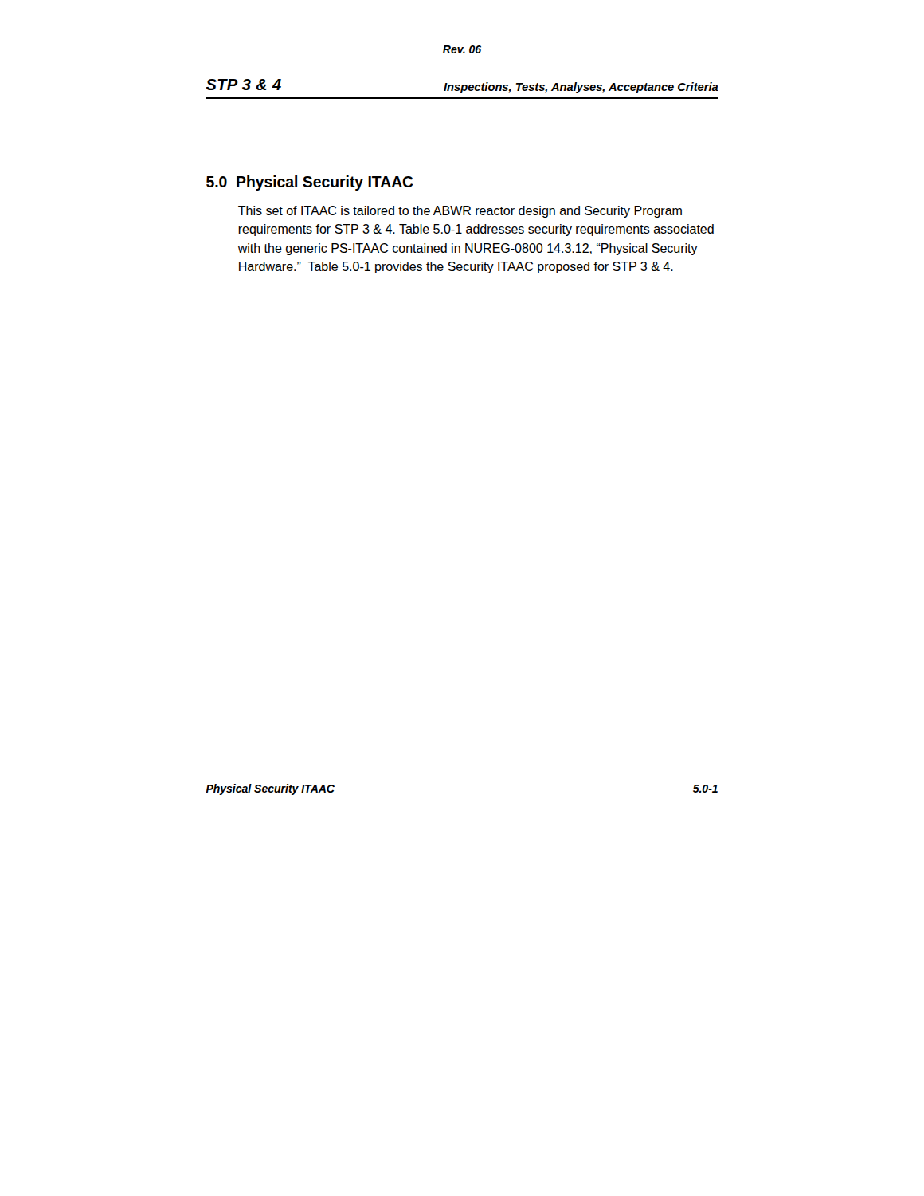Rev. 06
STP 3 & 4
Inspections, Tests, Analyses, Acceptance Criteria
5.0 Physical Security ITAAC
This set of ITAAC is tailored to the ABWR reactor design and Security Program requirements for STP 3 & 4. Table 5.0-1 addresses security requirements associated with the generic PS-ITAAC contained in NUREG-0800 14.3.12, “Physical Security Hardware.” Table 5.0-1 provides the Security ITAAC proposed for STP 3 & 4.
Physical Security ITAAC
5.0-1